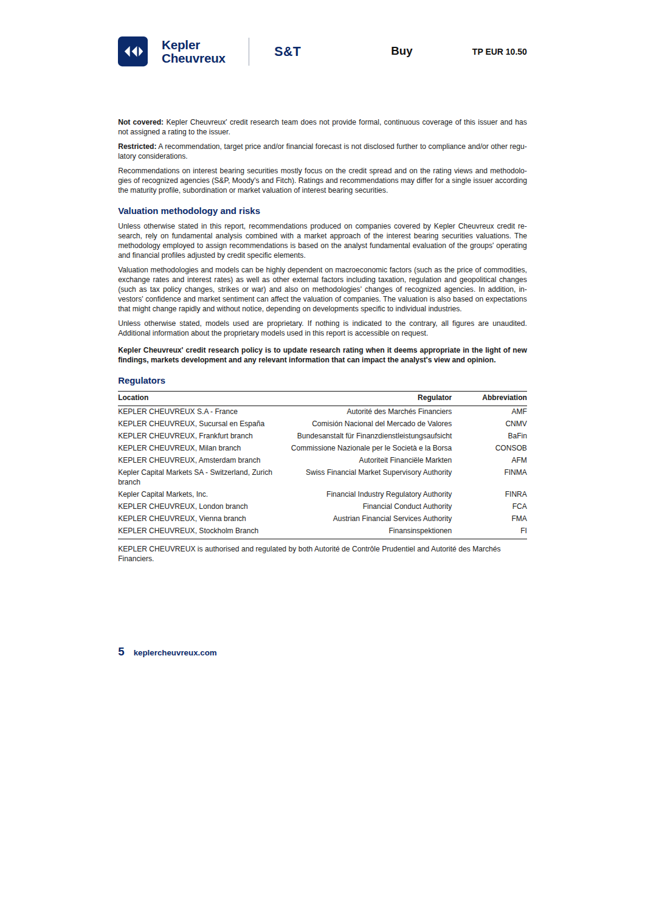Kepler
Cheuvreux
S&T
Buy
TP EUR 10.50
Not covered: Kepler Cheuvreux' credit research team does not provide formal, continuous coverage of this issuer and has not assigned a rating to the issuer.
Restricted: A recommendation, target price and/or financial forecast is not disclosed further to compliance and/or other regulatory considerations.
Recommendations on interest bearing securities mostly focus on the credit spread and on the rating views and methodologies of recognized agencies (S&P, Moody's and Fitch). Ratings and recommendations may differ for a single issuer according the maturity profile, subordination or market valuation of interest bearing securities.
Valuation methodology and risks
Unless otherwise stated in this report, recommendations produced on companies covered by Kepler Cheuvreux credit research, rely on fundamental analysis combined with a market approach of the interest bearing securities valuations. The methodology employed to assign recommendations is based on the analyst fundamental evaluation of the groups' operating and financial profiles adjusted by credit specific elements.
Valuation methodologies and models can be highly dependent on macroeconomic factors (such as the price of commodities, exchange rates and interest rates) as well as other external factors including taxation, regulation and geopolitical changes (such as tax policy changes, strikes or war) and also on methodologies' changes of recognized agencies. In addition, investors' confidence and market sentiment can affect the valuation of companies. The valuation is also based on expectations that might change rapidly and without notice, depending on developments specific to individual industries.
Unless otherwise stated, models used are proprietary. If nothing is indicated to the contrary, all figures are unaudited. Additional information about the proprietary models used in this report is accessible on request.
Kepler Cheuvreux' credit research policy is to update research rating when it deems appropriate in the light of new findings, markets development and any relevant information that can impact the analyst's view and opinion.
Regulators
| Location | Regulator | Abbreviation |
| --- | --- | --- |
| KEPLER CHEUVREUX S.A - France | Autorité des Marchés Financiers | AMF |
| KEPLER CHEUVREUX, Sucursal en España | Comisión Nacional del Mercado de Valores | CNMV |
| KEPLER CHEUVREUX, Frankfurt branch | Bundesanstalt für Finanzdienstleistungsaufsicht | BaFin |
| KEPLER CHEUVREUX, Milan branch | Commissione Nazionale per le Società e la Borsa | CONSOB |
| KEPLER CHEUVREUX, Amsterdam branch | Autoriteit Financiële Markten | AFM |
| Kepler Capital Markets SA - Switzerland, Zurich branch | Swiss Financial Market Supervisory Authority | FINMA |
| Kepler Capital Markets, Inc. | Financial Industry Regulatory Authority | FINRA |
| KEPLER CHEUVREUX, London branch | Financial Conduct Authority | FCA |
| KEPLER CHEUVREUX, Vienna branch | Austrian Financial Services Authority | FMA |
| KEPLER CHEUVREUX, Stockholm Branch | Finansinspektionen | FI |
KEPLER CHEUVREUX is authorised and regulated by both Autorité de Contrôle Prudentiel and Autorité des Marchés Financiers.
5
keplercheuvreux.com